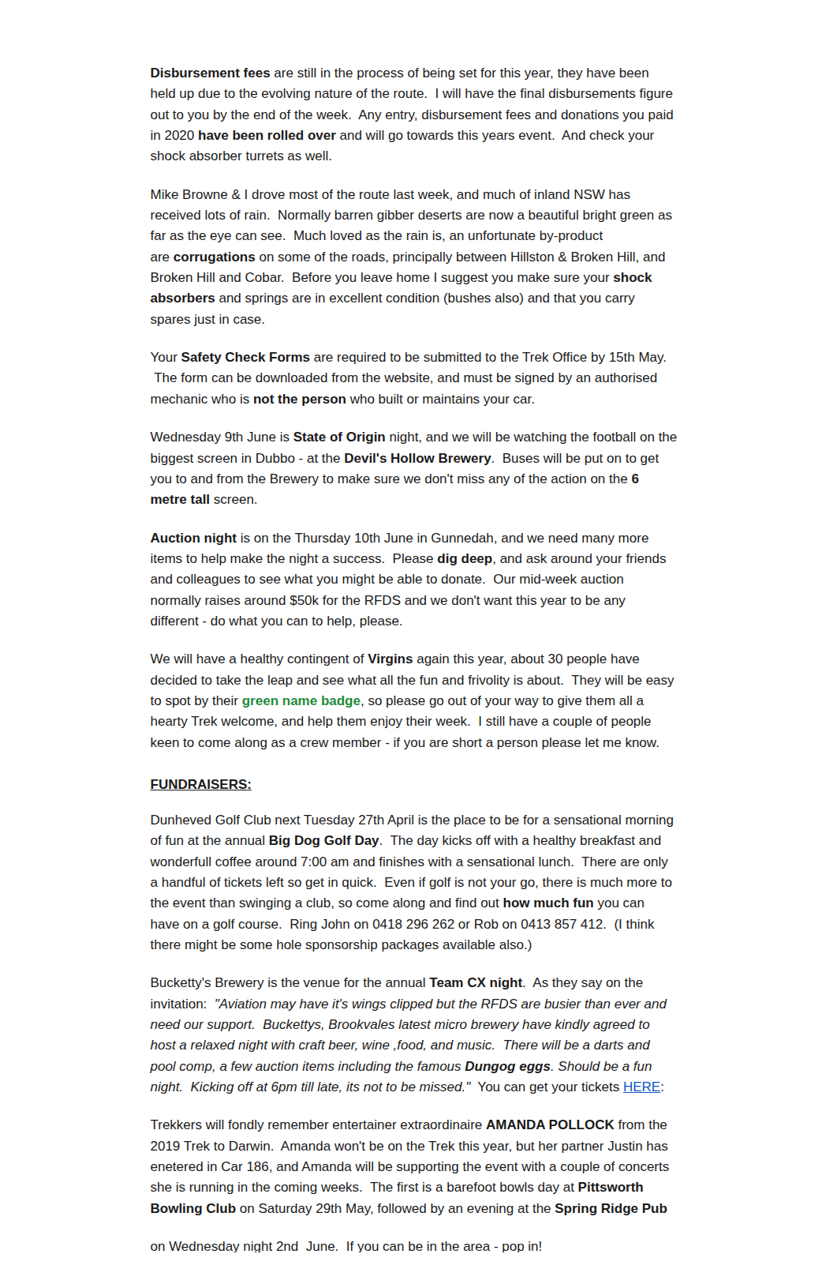Disbursement fees are still in the process of being set for this year, they have been
held up due to the evolving nature of the route. I will have the final disbursements figure
out to you by the end of the week. Any entry, disbursement fees and donations you paid
in 2020 have been rolled over and will go towards this years event. And check your
shock absorber turrets as well.
Mike Browne & I drove most of the route last week, and much of inland NSW has
received lots of rain. Normally barren gibber deserts are now a beautiful bright green as
far as the eye can see. Much loved as the rain is, an unfortunate by-product
are corrugations on some of the roads, principally between Hillston & Broken Hill, and
Broken Hill and Cobar. Before you leave home I suggest you make sure your shock
absorbers and springs are in excellent condition (bushes also) and that you carry
spares just in case.
Your Safety Check Forms are required to be submitted to the Trek Office by 15th May.
The form can be downloaded from the website, and must be signed by an authorised
mechanic who is not the person who built or maintains your car.
Wednesday 9th June is State of Origin night, and we will be watching the football on the
biggest screen in Dubbo - at the Devil's Hollow Brewery. Buses will be put on to get
you to and from the Brewery to make sure we don't miss any of the action on the 6
metre tall screen.
Auction night is on the Thursday 10th June in Gunnedah, and we need many more
items to help make the night a success. Please dig deep, and ask around your friends
and colleagues to see what you might be able to donate. Our mid-week auction
normally raises around $50k for the RFDS and we don't want this year to be any
different - do what you can to help, please.
We will have a healthy contingent of Virgins again this year, about 30 people have
decided to take the leap and see what all the fun and frivolity is about. They will be easy
to spot by their green name badge, so please go out of your way to give them all a
hearty Trek welcome, and help them enjoy their week. I still have a couple of people
keen to come along as a crew member - if you are short a person please let me know.
FUNDRAISERS:
Dunheved Golf Club next Tuesday 27th April is the place to be for a sensational morning
of fun at the annual Big Dog Golf Day. The day kicks off with a healthy breakfast and
wonderfull coffee around 7:00 am and finishes with a sensational lunch. There are only
a handful of tickets left so get in quick. Even if golf is not your go, there is much more to
the event than swinging a club, so come along and find out how much fun you can
have on a golf course. Ring John on 0418 296 262 or Rob on 0413 857 412. (I think
there might be some hole sponsorship packages available also.)
Bucketty's Brewery is the venue for the annual Team CX night. As they say on the
invitation: "Aviation may have it's wings clipped but the RFDS are busier than ever and
need our support. Buckettys, Brookvales latest micro brewery have kindly agreed to
host a relaxed night with craft beer, wine ,food, and music. There will be a darts and
pool comp, a few auction items including the famous Dungog eggs. Should be a fun
night. Kicking off at 6pm till late, its not to be missed." You can get your tickets HERE:
Trekkers will fondly remember entertainer extraordinaire AMANDA POLLOCK from the
2019 Trek to Darwin. Amanda won't be on the Trek this year, but her partner Justin has
enetered in Car 186, and Amanda will be supporting the event with a couple of concerts
she is running in the coming weeks. The first is a barefoot bowls day at Pittsworth
Bowling Club on Saturday 29th May, followed by an evening at the Spring Ridge Pub
on Wednesday night 2nd June. If you can be in the area - pop in!